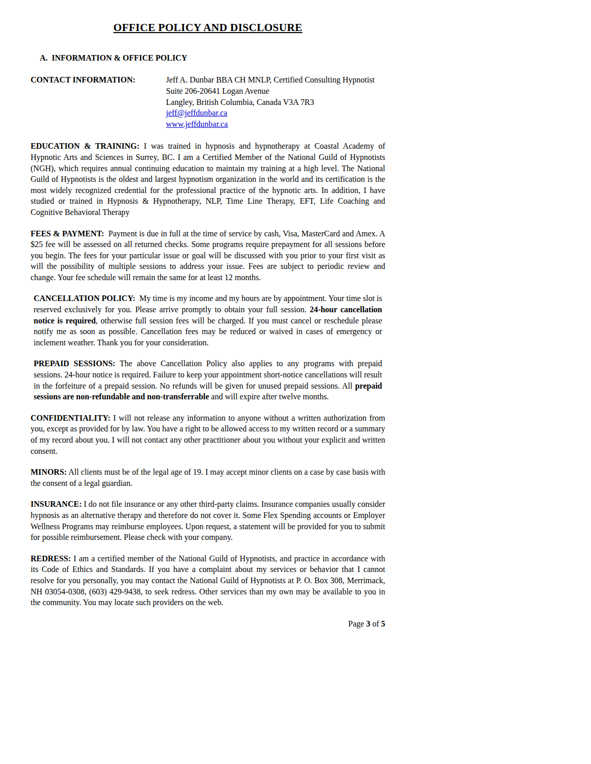OFFICE POLICY AND DISCLOSURE
A. INFORMATION & OFFICE POLICY
CONTACT INFORMATION:
Jeff A. Dunbar BBA CH MNLP, Certified Consulting Hypnotist
Suite 206-20641 Logan Avenue
Langley, British Columbia, Canada V3A 7R3
jeff@jeffdunbar.ca
www.jeffdunbar.ca
EDUCATION & TRAINING: I was trained in hypnosis and hypnotherapy at Coastal Academy of Hypnotic Arts and Sciences in Surrey, BC. I am a Certified Member of the National Guild of Hypnotists (NGH), which requires annual continuing education to maintain my training at a high level. The National Guild of Hypnotists is the oldest and largest hypnotism organization in the world and its certification is the most widely recognized credential for the professional practice of the hypnotic arts. In addition, I have studied or trained in Hypnosis & Hypnotherapy, NLP, Time Line Therapy, EFT, Life Coaching and Cognitive Behavioral Therapy
FEES & PAYMENT: Payment is due in full at the time of service by cash, Visa, MasterCard and Amex. A $25 fee will be assessed on all returned checks. Some programs require prepayment for all sessions before you begin. The fees for your particular issue or goal will be discussed with you prior to your first visit as will the possibility of multiple sessions to address your issue. Fees are subject to periodic review and change. Your fee schedule will remain the same for at least 12 months.
CANCELLATION POLICY: My time is my income and my hours are by appointment. Your time slot is reserved exclusively for you. Please arrive promptly to obtain your full session. 24-hour cancellation notice is required, otherwise full session fees will be charged. If you must cancel or reschedule please notify me as soon as possible. Cancellation fees may be reduced or waived in cases of emergency or inclement weather. Thank you for your consideration.
PREPAID SESSIONS: The above Cancellation Policy also applies to any programs with prepaid sessions. 24-hour notice is required. Failure to keep your appointment short-notice cancellations will result in the forfeiture of a prepaid session. No refunds will be given for unused prepaid sessions. All prepaid sessions are non-refundable and non-transferrable and will expire after twelve months.
CONFIDENTIALITY: I will not release any information to anyone without a written authorization from you, except as provided for by law. You have a right to be allowed access to my written record or a summary of my record about you. I will not contact any other practitioner about you without your explicit and written consent.
MINORS: All clients must be of the legal age of 19. I may accept minor clients on a case by case basis with the consent of a legal guardian.
INSURANCE: I do not file insurance or any other third-party claims. Insurance companies usually consider hypnosis as an alternative therapy and therefore do not cover it. Some Flex Spending accounts or Employer Wellness Programs may reimburse employees. Upon request, a statement will be provided for you to submit for possible reimbursement. Please check with your company.
REDRESS: I am a certified member of the National Guild of Hypnotists, and practice in accordance with its Code of Ethics and Standards. If you have a complaint about my services or behavior that I cannot resolve for you personally, you may contact the National Guild of Hypnotists at P. O. Box 308, Merrimack, NH 03054-0308, (603) 429-9438, to seek redress. Other services than my own may be available to you in the community. You may locate such providers on the web.
Page 3 of 5